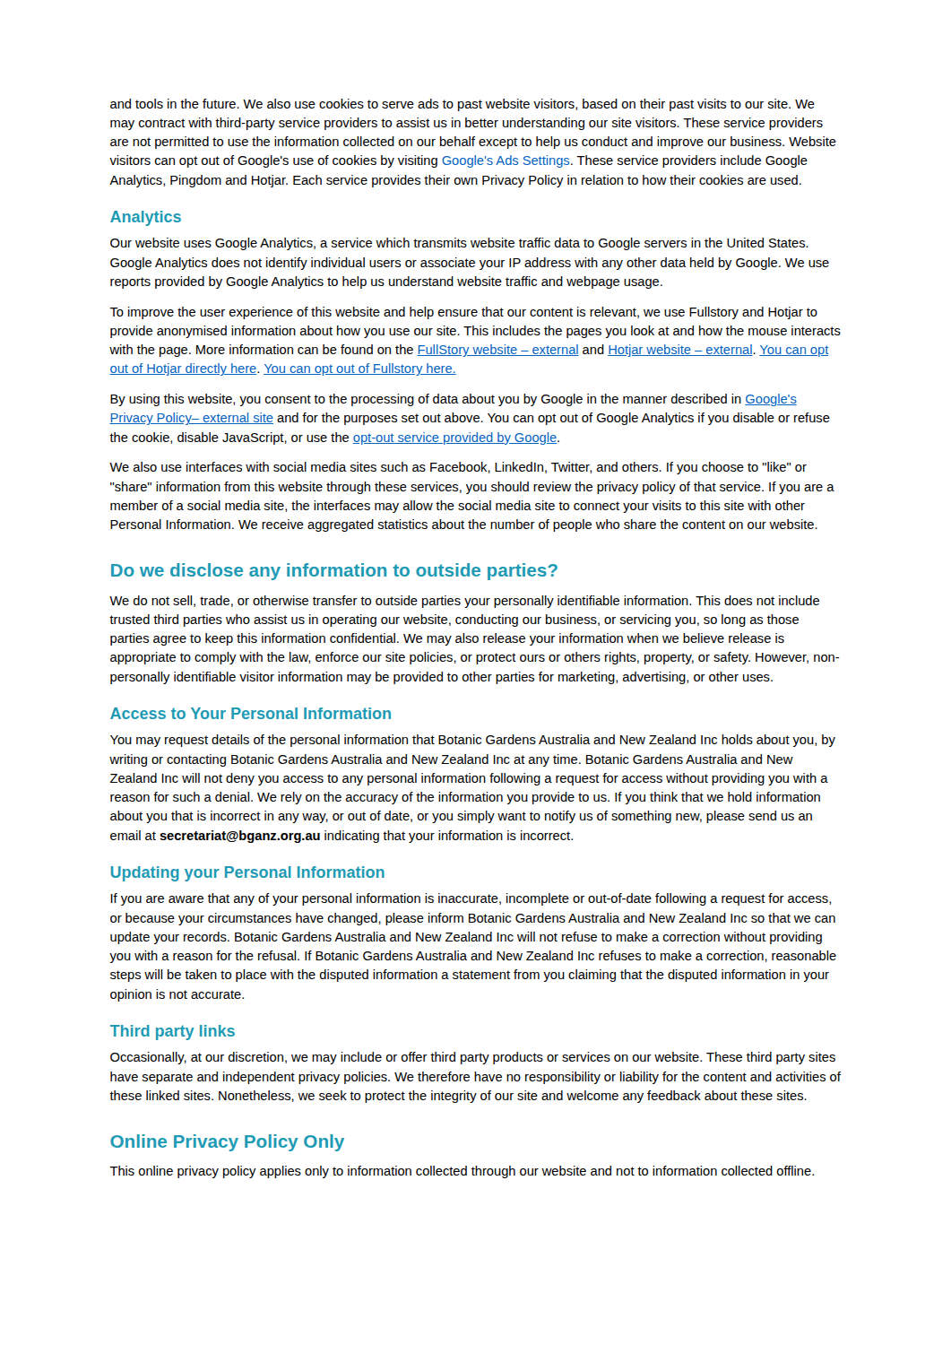and tools in the future. We also use cookies to serve ads to past website visitors, based on their past visits to our site. We may contract with third-party service providers to assist us in better understanding our site visitors. These service providers are not permitted to use the information collected on our behalf except to help us conduct and improve our business. Website visitors can opt out of Google's use of cookies by visiting Google's Ads Settings. These service providers include Google Analytics, Pingdom and Hotjar. Each service provides their own Privacy Policy in relation to how their cookies are used.
Analytics
Our website uses Google Analytics, a service which transmits website traffic data to Google servers in the United States. Google Analytics does not identify individual users or associate your IP address with any other data held by Google. We use reports provided by Google Analytics to help us understand website traffic and webpage usage.
To improve the user experience of this website and help ensure that our content is relevant, we use Fullstory and Hotjar to provide anonymised information about how you use our site. This includes the pages you look at and how the mouse interacts with the page. More information can be found on the FullStory website – external and Hotjar website – external. You can opt out of Hotjar directly here. You can opt out of Fullstory here.
By using this website, you consent to the processing of data about you by Google in the manner described in Google's Privacy Policy– external site and for the purposes set out above. You can opt out of Google Analytics if you disable or refuse the cookie, disable JavaScript, or use the opt-out service provided by Google.
We also use interfaces with social media sites such as Facebook, LinkedIn, Twitter, and others. If you choose to "like" or "share" information from this website through these services, you should review the privacy policy of that service. If you are a member of a social media site, the interfaces may allow the social media site to connect your visits to this site with other Personal Information. We receive aggregated statistics about the number of people who share the content on our website.
Do we disclose any information to outside parties?
We do not sell, trade, or otherwise transfer to outside parties your personally identifiable information. This does not include trusted third parties who assist us in operating our website, conducting our business, or servicing you, so long as those parties agree to keep this information confidential. We may also release your information when we believe release is appropriate to comply with the law, enforce our site policies, or protect ours or others rights, property, or safety. However, non-personally identifiable visitor information may be provided to other parties for marketing, advertising, or other uses.
Access to Your Personal Information
You may request details of the personal information that Botanic Gardens Australia and New Zealand Inc holds about you, by writing or contacting Botanic Gardens Australia and New Zealand Inc at any time. Botanic Gardens Australia and New Zealand Inc will not deny you access to any personal information following a request for access without providing you with a reason for such a denial. We rely on the accuracy of the information you provide to us. If you think that we hold information about you that is incorrect in any way, or out of date, or you simply want to notify us of something new, please send us an email at secretariat@bganz.org.au indicating that your information is incorrect.
Updating your Personal Information
If you are aware that any of your personal information is inaccurate, incomplete or out-of-date following a request for access, or because your circumstances have changed, please inform Botanic Gardens Australia and New Zealand Inc so that we can update your records. Botanic Gardens Australia and New Zealand Inc will not refuse to make a correction without providing you with a reason for the refusal. If Botanic Gardens Australia and New Zealand Inc refuses to make a correction, reasonable steps will be taken to place with the disputed information a statement from you claiming that the disputed information in your opinion is not accurate.
Third party links
Occasionally, at our discretion, we may include or offer third party products or services on our website. These third party sites have separate and independent privacy policies. We therefore have no responsibility or liability for the content and activities of these linked sites. Nonetheless, we seek to protect the integrity of our site and welcome any feedback about these sites.
Online Privacy Policy Only
This online privacy policy applies only to information collected through our website and not to information collected offline.